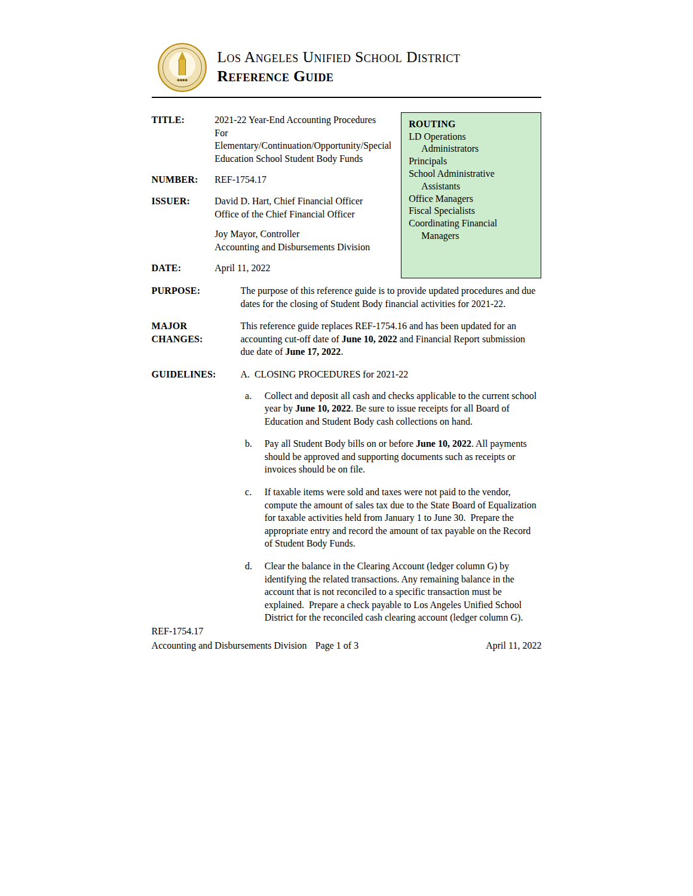●●●●
Los Angeles Unified School District
Reference Guide
| TITLE: | 2021-22 Year-End Accounting Procedures For Elementary/Continuation/Opportunity/Special Education School Student Body Funds |
| NUMBER: | REF-1754.17 |
| ISSUER: | David D. Hart, Chief Financial Officer Office of the Chief Financial Officer Joy Mayor, Controller Accounting and Disbursements Division |
| DATE: | April 11, 2022 |
ROUTING
LD Operations
Administrators
Principals
School Administrative
Assistants
Office Managers
Fiscal Specialists
Coordinating Financial
Managers
| PURPOSE: | The purpose of this reference guide is to provide updated procedures and due dates for the closing of Student Body financial activities for 2021-22. |
| MAJOR CHANGES: | This reference guide replaces REF-1754.16 and has been updated for an accounting cut-off date of June 10, 2022 and Financial Report submission due date of June 17, 2022 . |
| GUIDELINES: | A. CLOSING PROCEDURES for 2021-22 a. Collect and deposit all cash and checks applicable to the current school year by June 10, 2022 . Be sure to issue receipts for all Board of Education and Student Body cash collections on hand. b. Pay all Student Body bills on or before June 10, 2022 . All payments should be approved and supporting documents such as receipts or invoices should be on file. c. If taxable items were sold and taxes were not paid to the vendor, compute the amount of sales tax due to the State Board of Equalization for taxable activities held from January 1 to June 30. Prepare the appropriate entry and record the amount of tax payable on the Record of Student Body Funds. d. Clear the balance in the Clearing Account (ledger column G) by identifying the related transactions. Any remaining balance in the account that is not reconciled to a specific transaction must be explained. Prepare a check payable to Los Angeles Unified School District for the reconciled cash clearing account (ledger column G). |
REF-1754.17
| Accounting and Disbursements Division | Page 1 of 3 | April 11, 2022 |